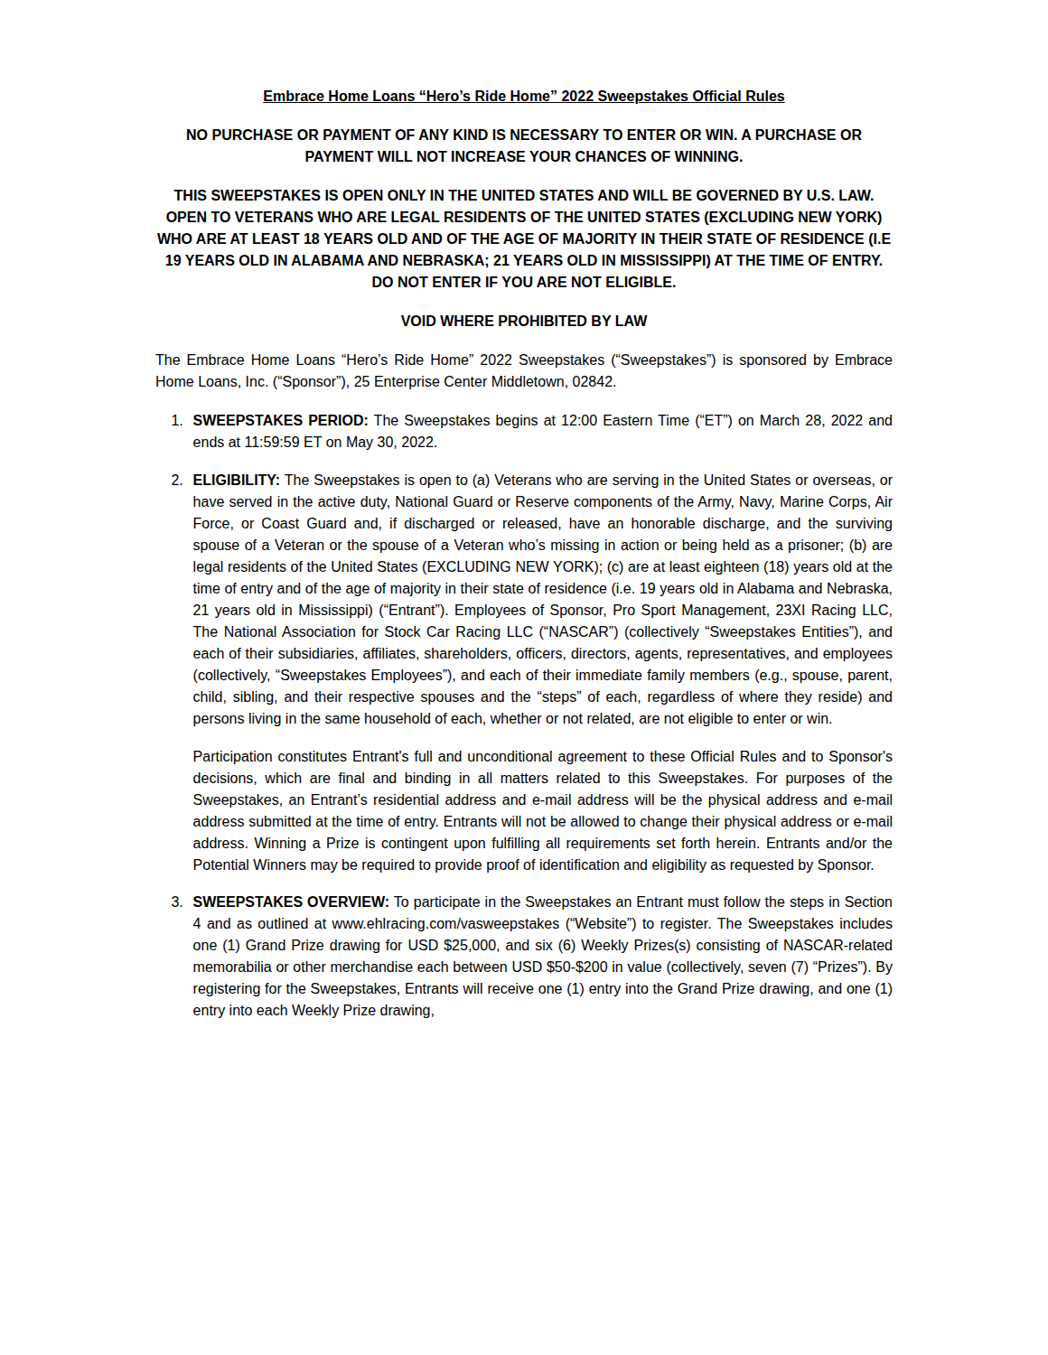Embrace Home Loans “Hero’s Ride Home” 2022 Sweepstakes Official Rules
NO PURCHASE OR PAYMENT OF ANY KIND IS NECESSARY TO ENTER OR WIN. A PURCHASE OR PAYMENT WILL NOT INCREASE YOUR CHANCES OF WINNING.
THIS SWEEPSTAKES IS OPEN ONLY IN THE UNITED STATES AND WILL BE GOVERNED BY U.S. LAW. OPEN TO VETERANS WHO ARE LEGAL RESIDENTS OF THE UNITED STATES (EXCLUDING NEW YORK) WHO ARE AT LEAST 18 YEARS OLD AND OF THE AGE OF MAJORITY IN THEIR STATE OF RESIDENCE (I.E 19 YEARS OLD IN ALABAMA AND NEBRASKA; 21 YEARS OLD IN MISSISSIPPI) AT THE TIME OF ENTRY. DO NOT ENTER IF YOU ARE NOT ELIGIBLE.
VOID WHERE PROHIBITED BY LAW
The Embrace Home Loans “Hero’s Ride Home” 2022 Sweepstakes (“Sweepstakes”) is sponsored by Embrace Home Loans, Inc. (“Sponsor”), 25 Enterprise Center Middletown, 02842.
SWEEPSTAKES PERIOD: The Sweepstakes begins at 12:00 Eastern Time (“ET”) on March 28, 2022 and ends at 11:59:59 ET on May 30, 2022.
ELIGIBILITY: The Sweepstakes is open to (a) Veterans who are serving in the United States or overseas, or have served in the active duty, National Guard or Reserve components of the Army, Navy, Marine Corps, Air Force, or Coast Guard and, if discharged or released, have an honorable discharge, and the surviving spouse of a Veteran or the spouse of a Veteran who’s missing in action or being held as a prisoner; (b) are legal residents of the United States (EXCLUDING NEW YORK); (c) are at least eighteen (18) years old at the time of entry and of the age of majority in their state of residence (i.e. 19 years old in Alabama and Nebraska, 21 years old in Mississippi) (“Entrant”). Employees of Sponsor, Pro Sport Management, 23XI Racing LLC, The National Association for Stock Car Racing LLC (“NASCAR”) (collectively “Sweepstakes Entities”), and each of their subsidiaries, affiliates, shareholders, officers, directors, agents, representatives, and employees (collectively, “Sweepstakes Employees”), and each of their immediate family members (e.g., spouse, parent, child, sibling, and their respective spouses and the “steps” of each, regardless of where they reside) and persons living in the same household of each, whether or not related, are not eligible to enter or win.
Participation constitutes Entrant's full and unconditional agreement to these Official Rules and to Sponsor's decisions, which are final and binding in all matters related to this Sweepstakes. For purposes of the Sweepstakes, an Entrant’s residential address and e-mail address will be the physical address and e-mail address submitted at the time of entry. Entrants will not be allowed to change their physical address or e-mail address. Winning a Prize is contingent upon fulfilling all requirements set forth herein. Entrants and/or the Potential Winners may be required to provide proof of identification and eligibility as requested by Sponsor.
SWEEPSTAKES OVERVIEW: To participate in the Sweepstakes an Entrant must follow the steps in Section 4 and as outlined at www.ehlracing.com/vasweepstakes (“Website”) to register. The Sweepstakes includes one (1) Grand Prize drawing for USD $25,000, and six (6) Weekly Prizes(s) consisting of NASCAR-related memorabilia or other merchandise each between USD $50-$200 in value (collectively, seven (7) “Prizes”). By registering for the Sweepstakes, Entrants will receive one (1) entry into the Grand Prize drawing, and one (1) entry into each Weekly Prize drawing,